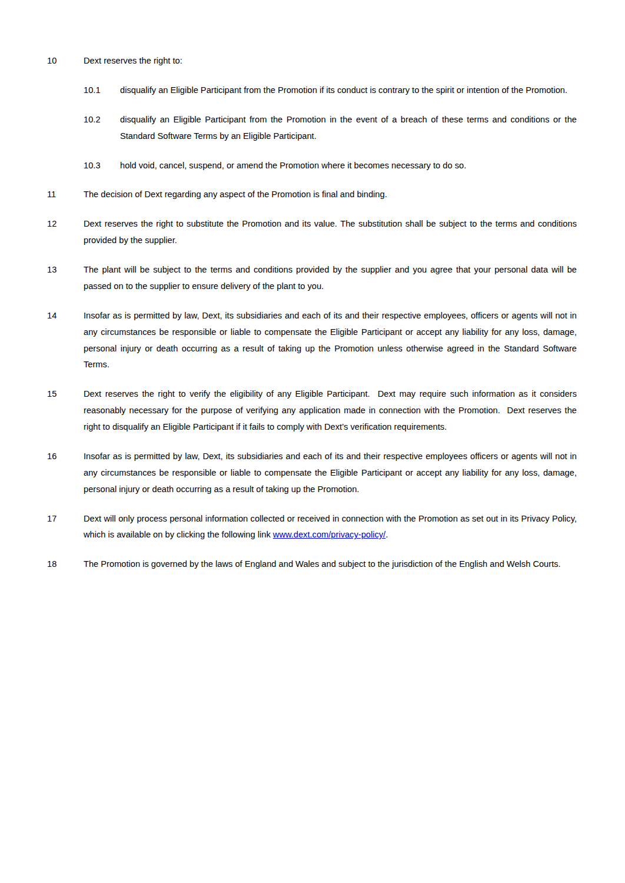Dext reserves the right to:
disqualify an Eligible Participant from the Promotion if its conduct is contrary to the spirit or intention of the Promotion.
disqualify an Eligible Participant from the Promotion in the event of a breach of these terms and conditions or the Standard Software Terms by an Eligible Participant.
hold void, cancel, suspend, or amend the Promotion where it becomes necessary to do so.
The decision of Dext regarding any aspect of the Promotion is final and binding.
Dext reserves the right to substitute the Promotion and its value. The substitution shall be subject to the terms and conditions provided by the supplier.
The plant will be subject to the terms and conditions provided by the supplier and you agree that your personal data will be passed on to the supplier to ensure delivery of the plant to you.
Insofar as is permitted by law, Dext, its subsidiaries and each of its and their respective employees, officers or agents will not in any circumstances be responsible or liable to compensate the Eligible Participant or accept any liability for any loss, damage, personal injury or death occurring as a result of taking up the Promotion unless otherwise agreed in the Standard Software Terms.
Dext reserves the right to verify the eligibility of any Eligible Participant. Dext may require such information as it considers reasonably necessary for the purpose of verifying any application made in connection with the Promotion. Dext reserves the right to disqualify an Eligible Participant if it fails to comply with Dext’s verification requirements.
Insofar as is permitted by law, Dext, its subsidiaries and each of its and their respective employees officers or agents will not in any circumstances be responsible or liable to compensate the Eligible Participant or accept any liability for any loss, damage, personal injury or death occurring as a result of taking up the Promotion.
Dext will only process personal information collected or received in connection with the Promotion as set out in its Privacy Policy, which is available on by clicking the following link www.dext.com/privacy-policy/.
The Promotion is governed by the laws of England and Wales and subject to the jurisdiction of the English and Welsh Courts.